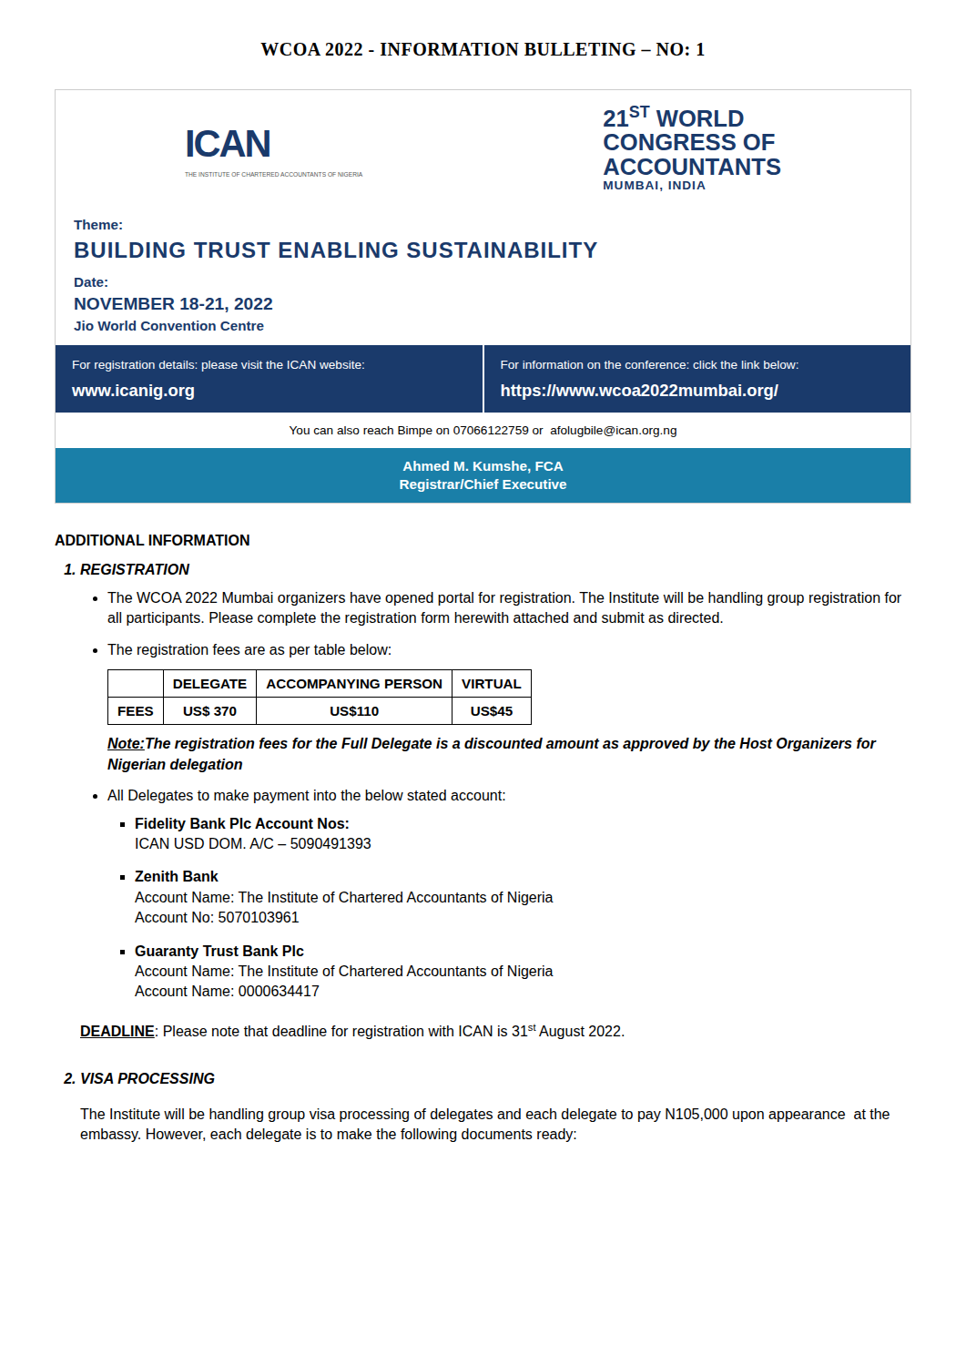WCOA 2022 - INFORMATION BULLETING – NO: 1
ICAN THE INSTITUTE OF CHARTERED ACCOUNTANTS OF NIGERIA
21ST WORLD
CONGRESS OF
ACCOUNTANTS
MUMBAI, INDIA
Theme:
BUILDING TRUST ENABLING SUSTAINABILITY
Date:
NOVEMBER 18-21, 2022
Jio World Convention Centre
For registration details: please visit the ICAN website:
www.icanig.org
For information on the conference: click the link below:
https://www.wcoa2022mumbai.org/
You can also reach Bimpe on 07066122759 or afolugbile@ican.org.ng
Ahmed M. Kumshe, FCA
Registrar/Chief Executive
ADDITIONAL INFORMATION
REGISTRATION
The WCOA 2022 Mumbai organizers have opened portal for registration. The Institute will be handling group registration for all participants. Please complete the registration form herewith attached and submit as directed.
The registration fees are as per table below:
| | DELEGATE | ACCOMPANYING PERSON | VIRTUAL |
| --- | --- | --- | --- |
| FEES | US$ 370 | US$110 | US$45 |
Note: The registration fees for the Full Delegate is a discounted amount as approved by the Host Organizers for Nigerian delegation
All Delegates to make payment into the below stated account:
Fidelity Bank Plc Account Nos:
ICAN USD DOM. A/C – 5090491393
Zenith Bank
Account Name: The Institute of Chartered Accountants of Nigeria
Account No: 5070103961
Guaranty Trust Bank Plc
Account Name: The Institute of Chartered Accountants of Nigeria
Account Name: 0000634417
DEADLINE: Please note that deadline for registration with ICAN is 31st August 2022.
VISA PROCESSING
The Institute will be handling group visa processing of delegates and each delegate to pay N105,000 upon appearance at the embassy. However, each delegate is to make the following documents ready: